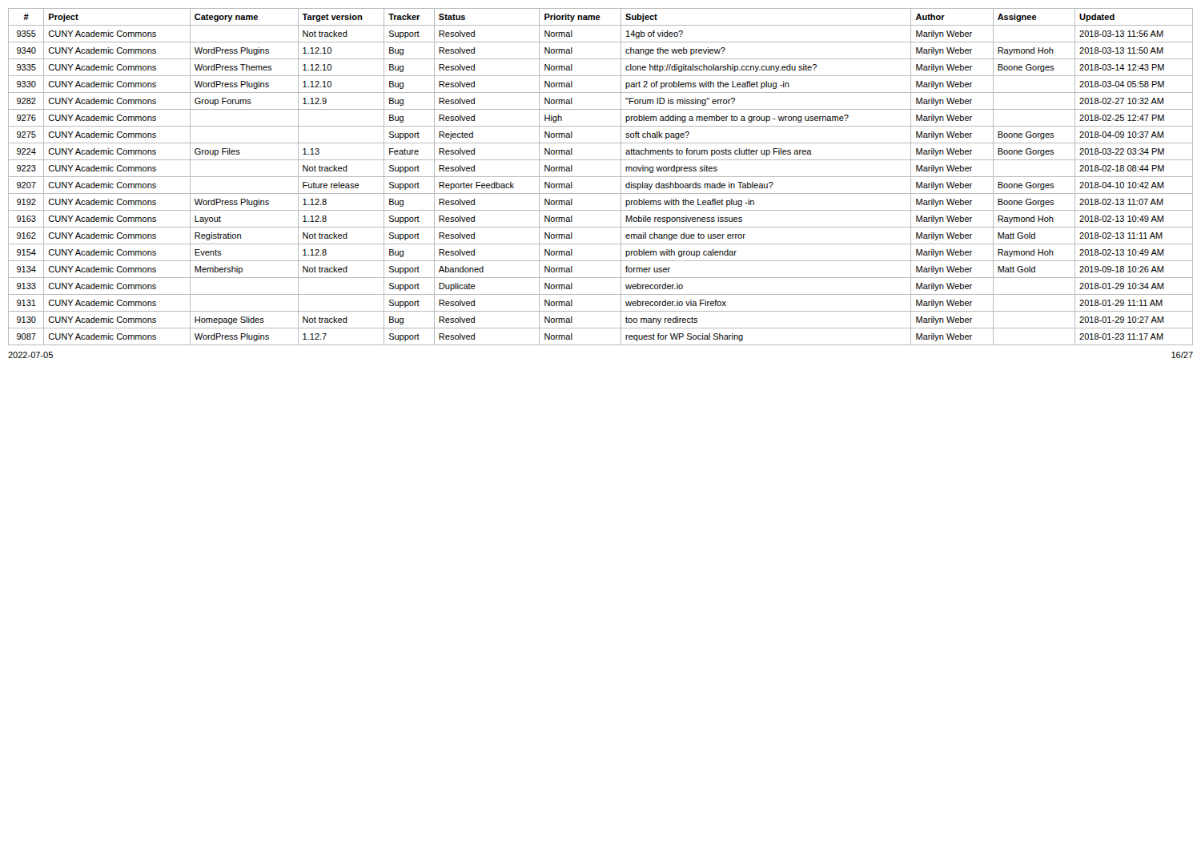| # | Project | Category name | Target version | Tracker | Status | Priority name | Subject | Author | Assignee | Updated |
| --- | --- | --- | --- | --- | --- | --- | --- | --- | --- | --- |
| 9355 | CUNY Academic Commons | | Not tracked | Support | Resolved | Normal | 14gb of video? | Marilyn Weber | | 2018-03-13 11:56 AM |
| 9340 | CUNY Academic Commons | WordPress Plugins | 1.12.10 | Bug | Resolved | Normal | change the web preview? | Marilyn Weber | Raymond Hoh | 2018-03-13 11:50 AM |
| 9335 | CUNY Academic Commons | WordPress Themes | 1.12.10 | Bug | Resolved | Normal | clone http://digitalscholarship.ccny.cuny.edu site? | Marilyn Weber | Boone Gorges | 2018-03-14 12:43 PM |
| 9330 | CUNY Academic Commons | WordPress Plugins | 1.12.10 | Bug | Resolved | Normal | part 2 of problems with the Leaflet plug -in | Marilyn Weber | | 2018-03-04 05:58 PM |
| 9282 | CUNY Academic Commons | Group Forums | 1.12.9 | Bug | Resolved | Normal | "Forum ID is missing" error? | Marilyn Weber | | 2018-02-27 10:32 AM |
| 9276 | CUNY Academic Commons | | | Bug | Resolved | High | problem adding a member to a group - wrong username? | Marilyn Weber | | 2018-02-25 12:47 PM |
| 9275 | CUNY Academic Commons | | | Support | Rejected | Normal | soft chalk page? | Marilyn Weber | Boone Gorges | 2018-04-09 10:37 AM |
| 9224 | CUNY Academic Commons | Group Files | 1.13 | Feature | Resolved | Normal | attachments to forum posts clutter up Files area | Marilyn Weber | Boone Gorges | 2018-03-22 03:34 PM |
| 9223 | CUNY Academic Commons | | Not tracked | Support | Resolved | Normal | moving wordpress sites | Marilyn Weber | | 2018-02-18 08:44 PM |
| 9207 | CUNY Academic Commons | | Future release | Support | Reporter Feedback | Normal | display dashboards made in Tableau? | Marilyn Weber | Boone Gorges | 2018-04-10 10:42 AM |
| 9192 | CUNY Academic Commons | WordPress Plugins | 1.12.8 | Bug | Resolved | Normal | problems with the Leaflet plug -in | Marilyn Weber | Boone Gorges | 2018-02-13 11:07 AM |
| 9163 | CUNY Academic Commons | Layout | 1.12.8 | Support | Resolved | Normal | Mobile responsiveness issues | Marilyn Weber | Raymond Hoh | 2018-02-13 10:49 AM |
| 9162 | CUNY Academic Commons | Registration | Not tracked | Support | Resolved | Normal | email change due to user error | Marilyn Weber | Matt Gold | 2018-02-13 11:11 AM |
| 9154 | CUNY Academic Commons | Events | 1.12.8 | Bug | Resolved | Normal | problem with group calendar | Marilyn Weber | Raymond Hoh | 2018-02-13 10:49 AM |
| 9134 | CUNY Academic Commons | Membership | Not tracked | Support | Abandoned | Normal | former user | Marilyn Weber | Matt Gold | 2019-09-18 10:26 AM |
| 9133 | CUNY Academic Commons | | | Support | Duplicate | Normal | webrecorder.io | Marilyn Weber | | 2018-01-29 10:34 AM |
| 9131 | CUNY Academic Commons | | | Support | Resolved | Normal | webrecorder.io via Firefox | Marilyn Weber | | 2018-01-29 11:11 AM |
| 9130 | CUNY Academic Commons | Homepage Slides | Not tracked | Bug | Resolved | Normal | too many redirects | Marilyn Weber | | 2018-01-29 10:27 AM |
| 9087 | CUNY Academic Commons | WordPress Plugins | 1.12.7 | Support | Resolved | Normal | request for WP Social Sharing | Marilyn Weber | | 2018-01-23 11:17 AM |
2022-07-05 16/27